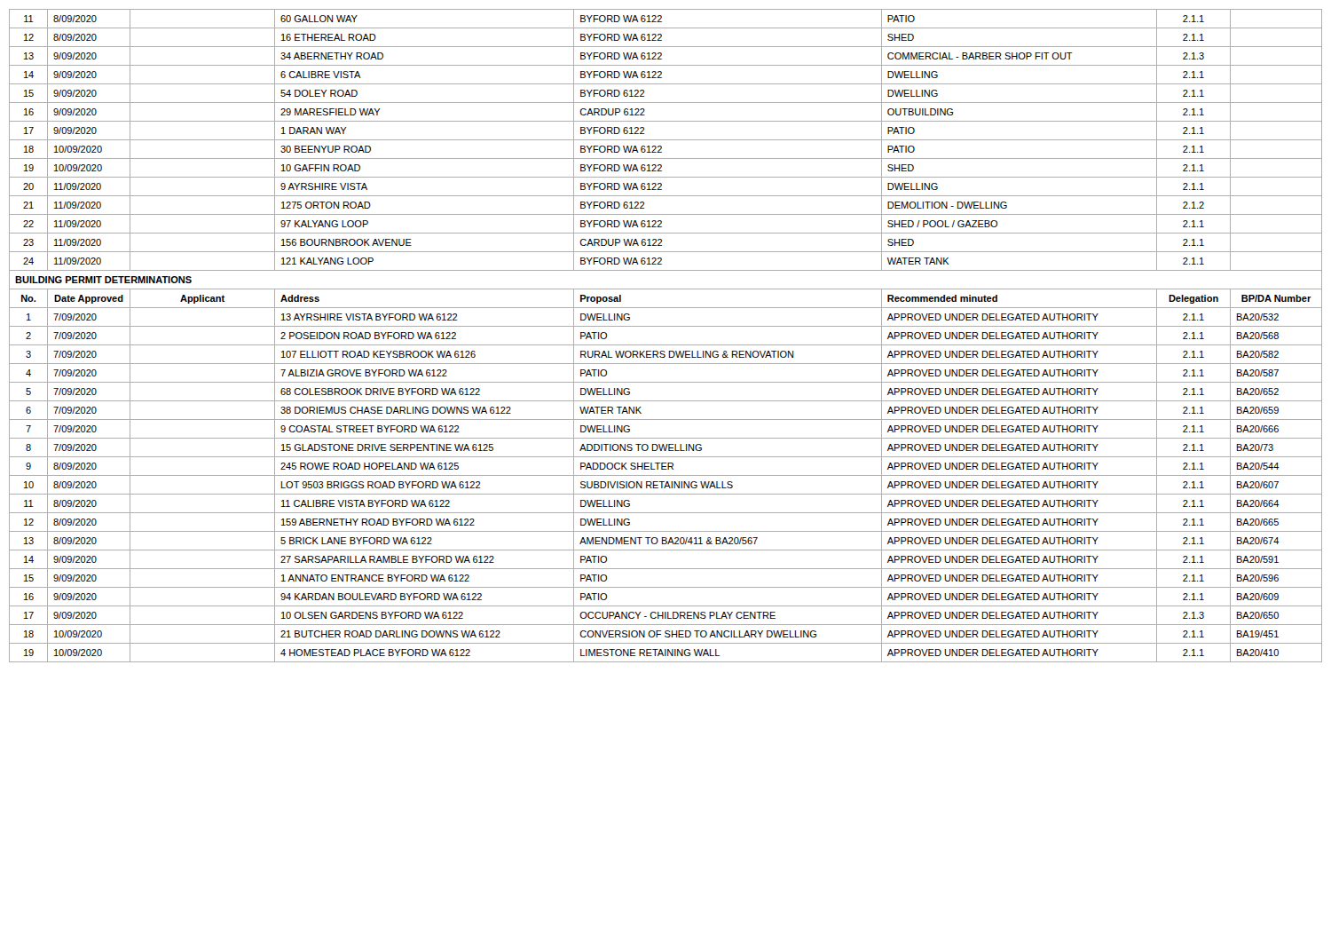| 11 | 8/09/2020 | | 60 GALLON WAY | BYFORD WA 6122 | PATIO | 2.1.1 | |
| 12 | 8/09/2020 | | 16 ETHEREAL ROAD | BYFORD WA 6122 | SHED | 2.1.1 | |
| 13 | 9/09/2020 | | 34 ABERNETHY ROAD | BYFORD WA 6122 | COMMERCIAL - BARBER SHOP FIT OUT | 2.1.3 | |
| 14 | 9/09/2020 | | 6 CALIBRE VISTA | BYFORD WA 6122 | DWELLING | 2.1.1 | |
| 15 | 9/09/2020 | | 54 DOLEY ROAD | BYFORD 6122 | DWELLING | 2.1.1 | |
| 16 | 9/09/2020 | | 29 MARESFIELD WAY | CARDUP 6122 | OUTBUILDING | 2.1.1 | |
| 17 | 9/09/2020 | | 1 DARAN WAY | BYFORD 6122 | PATIO | 2.1.1 | |
| 18 | 10/09/2020 | | 30 BEENYUP ROAD | BYFORD WA 6122 | PATIO | 2.1.1 | |
| 19 | 10/09/2020 | | 10 GAFFIN ROAD | BYFORD WA 6122 | SHED | 2.1.1 | |
| 20 | 11/09/2020 | | 9 AYRSHIRE VISTA | BYFORD WA 6122 | DWELLING | 2.1.1 | |
| 21 | 11/09/2020 | | 1275 ORTON ROAD | BYFORD 6122 | DEMOLITION - DWELLING | 2.1.2 | |
| 22 | 11/09/2020 | | 97 KALYANG LOOP | BYFORD WA 6122 | SHED / POOL / GAZEBO | 2.1.1 | |
| 23 | 11/09/2020 | | 156 BOURNBROOK AVENUE | CARDUP WA 6122 | SHED | 2.1.1 | |
| 24 | 11/09/2020 | | 121 KALYANG LOOP | BYFORD WA 6122 | WATER TANK | 2.1.1 | |
| BUILDING PERMIT DETERMINATIONS |
| No. | Date Approved | Applicant | Address | Proposal | Recommended minuted | Delegation | BP/DA Number |
| 1 | 7/09/2020 | | 13 AYRSHIRE VISTA BYFORD WA 6122 | DWELLING | APPROVED UNDER DELEGATED AUTHORITY | 2.1.1 | BA20/532 |
| 2 | 7/09/2020 | | 2 POSEIDON ROAD BYFORD WA 6122 | PATIO | APPROVED UNDER DELEGATED AUTHORITY | 2.1.1 | BA20/568 |
| 3 | 7/09/2020 | | 107 ELLIOTT ROAD KEYSBROOK WA 6126 | RURAL WORKERS DWELLING & RENOVATION | APPROVED UNDER DELEGATED AUTHORITY | 2.1.1 | BA20/582 |
| 4 | 7/09/2020 | | 7 ALBIZIA GROVE BYFORD WA 6122 | PATIO | APPROVED UNDER DELEGATED AUTHORITY | 2.1.1 | BA20/587 |
| 5 | 7/09/2020 | | 68 COLESBROOK DRIVE BYFORD WA 6122 | DWELLING | APPROVED UNDER DELEGATED AUTHORITY | 2.1.1 | BA20/652 |
| 6 | 7/09/2020 | | 38 DORIEMUS CHASE DARLING DOWNS WA 6122 | WATER TANK | APPROVED UNDER DELEGATED AUTHORITY | 2.1.1 | BA20/659 |
| 7 | 7/09/2020 | | 9 COASTAL STREET BYFORD WA 6122 | DWELLING | APPROVED UNDER DELEGATED AUTHORITY | 2.1.1 | BA20/666 |
| 8 | 7/09/2020 | | 15 GLADSTONE DRIVE SERPENTINE WA 6125 | ADDITIONS TO DWELLING | APPROVED UNDER DELEGATED AUTHORITY | 2.1.1 | BA20/73 |
| 9 | 8/09/2020 | | 245 ROWE ROAD HOPELAND WA 6125 | PADDOCK SHELTER | APPROVED UNDER DELEGATED AUTHORITY | 2.1.1 | BA20/544 |
| 10 | 8/09/2020 | | LOT 9503 BRIGGS ROAD BYFORD WA 6122 | SUBDIVISION RETAINING WALLS | APPROVED UNDER DELEGATED AUTHORITY | 2.1.1 | BA20/607 |
| 11 | 8/09/2020 | | 11 CALIBRE VISTA BYFORD WA 6122 | DWELLING | APPROVED UNDER DELEGATED AUTHORITY | 2.1.1 | BA20/664 |
| 12 | 8/09/2020 | | 159 ABERNETHY ROAD BYFORD WA 6122 | DWELLING | APPROVED UNDER DELEGATED AUTHORITY | 2.1.1 | BA20/665 |
| 13 | 8/09/2020 | | 5 BRICK LANE BYFORD WA 6122 | AMENDMENT TO BA20/411 & BA20/567 | APPROVED UNDER DELEGATED AUTHORITY | 2.1.1 | BA20/674 |
| 14 | 9/09/2020 | | 27 SARSAPARILLA RAMBLE BYFORD WA 6122 | PATIO | APPROVED UNDER DELEGATED AUTHORITY | 2.1.1 | BA20/591 |
| 15 | 9/09/2020 | | 1 ANNATO ENTRANCE BYFORD WA 6122 | PATIO | APPROVED UNDER DELEGATED AUTHORITY | 2.1.1 | BA20/596 |
| 16 | 9/09/2020 | | 94 KARDAN BOULEVARD BYFORD WA 6122 | PATIO | APPROVED UNDER DELEGATED AUTHORITY | 2.1.1 | BA20/609 |
| 17 | 9/09/2020 | | 10 OLSEN GARDENS BYFORD WA 6122 | OCCUPANCY - CHILDRENS PLAY CENTRE | APPROVED UNDER DELEGATED AUTHORITY | 2.1.3 | BA20/650 |
| 18 | 10/09/2020 | | 21 BUTCHER ROAD DARLING DOWNS WA 6122 | CONVERSION OF SHED TO ANCILLARY DWELLING | APPROVED UNDER DELEGATED AUTHORITY | 2.1.1 | BA19/451 |
| 19 | 10/09/2020 | | 4 HOMESTEAD PLACE BYFORD WA 6122 | LIMESTONE RETAINING WALL | APPROVED UNDER DELEGATED AUTHORITY | 2.1.1 | BA20/410 |